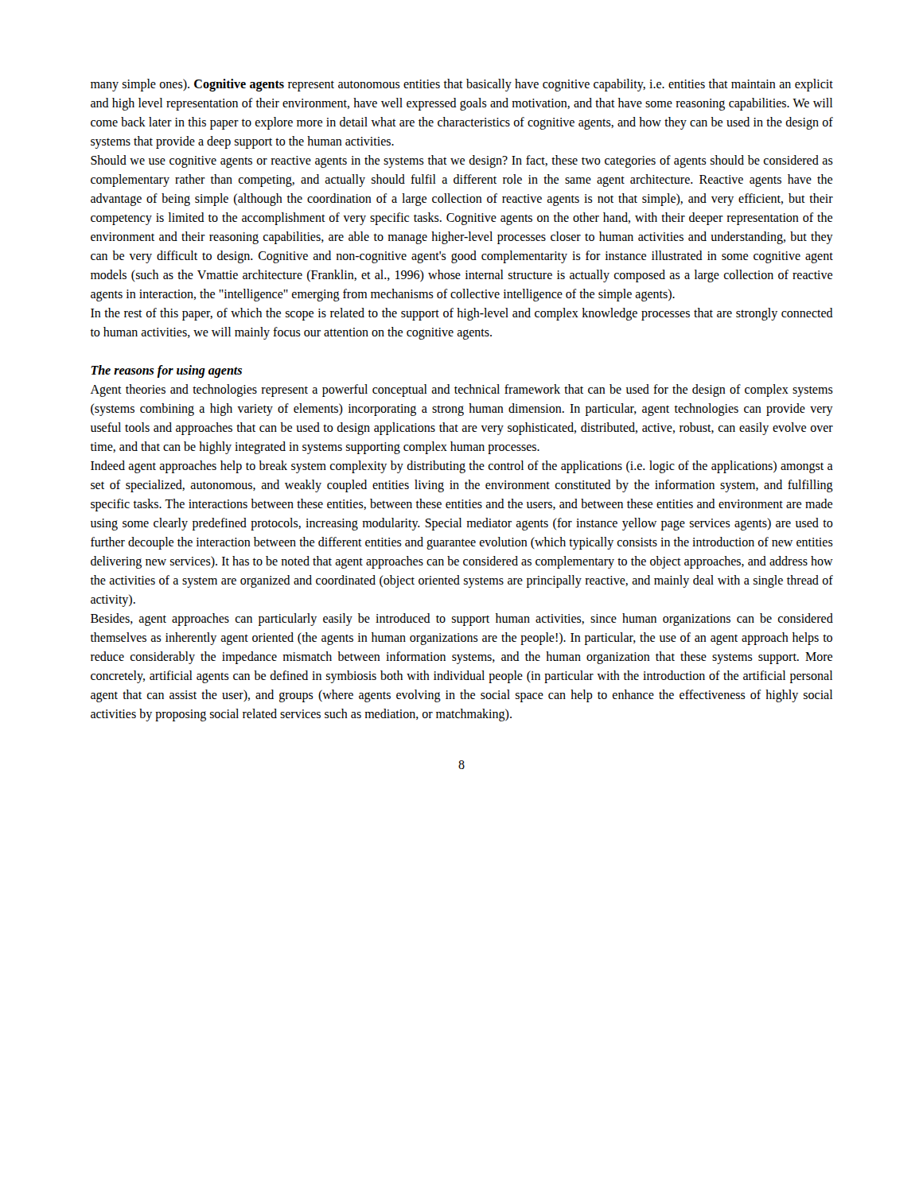many simple ones). Cognitive agents represent autonomous entities that basically have cognitive capability, i.e. entities that maintain an explicit and high level representation of their environment, have well expressed goals and motivation, and that have some reasoning capabilities. We will come back later in this paper to explore more in detail what are the characteristics of cognitive agents, and how they can be used in the design of systems that provide a deep support to the human activities.
Should we use cognitive agents or reactive agents in the systems that we design? In fact, these two categories of agents should be considered as complementary rather than competing, and actually should fulfil a different role in the same agent architecture. Reactive agents have the advantage of being simple (although the coordination of a large collection of reactive agents is not that simple), and very efficient, but their competency is limited to the accomplishment of very specific tasks. Cognitive agents on the other hand, with their deeper representation of the environment and their reasoning capabilities, are able to manage higher-level processes closer to human activities and understanding, but they can be very difficult to design. Cognitive and non-cognitive agent's good complementarity is for instance illustrated in some cognitive agent models (such as the Vmattie architecture (Franklin, et al., 1996) whose internal structure is actually composed as a large collection of reactive agents in interaction, the "intelligence" emerging from mechanisms of collective intelligence of the simple agents).
In the rest of this paper, of which the scope is related to the support of high-level and complex knowledge processes that are strongly connected to human activities, we will mainly focus our attention on the cognitive agents.
The reasons for using agents
Agent theories and technologies represent a powerful conceptual and technical framework that can be used for the design of complex systems (systems combining a high variety of elements) incorporating a strong human dimension. In particular, agent technologies can provide very useful tools and approaches that can be used to design applications that are very sophisticated, distributed, active, robust, can easily evolve over time, and that can be highly integrated in systems supporting complex human processes.
Indeed agent approaches help to break system complexity by distributing the control of the applications (i.e. logic of the applications) amongst a set of specialized, autonomous, and weakly coupled entities living in the environment constituted by the information system, and fulfilling specific tasks. The interactions between these entities, between these entities and the users, and between these entities and environment are made using some clearly predefined protocols, increasing modularity. Special mediator agents (for instance yellow page services agents) are used to further decouple the interaction between the different entities and guarantee evolution (which typically consists in the introduction of new entities delivering new services). It has to be noted that agent approaches can be considered as complementary to the object approaches, and address how the activities of a system are organized and coordinated (object oriented systems are principally reactive, and mainly deal with a single thread of activity).
Besides, agent approaches can particularly easily be introduced to support human activities, since human organizations can be considered themselves as inherently agent oriented (the agents in human organizations are the people!). In particular, the use of an agent approach helps to reduce considerably the impedance mismatch between information systems, and the human organization that these systems support. More concretely, artificial agents can be defined in symbiosis both with individual people (in particular with the introduction of the artificial personal agent that can assist the user), and groups (where agents evolving in the social space can help to enhance the effectiveness of highly social activities by proposing social related services such as mediation, or matchmaking).
8